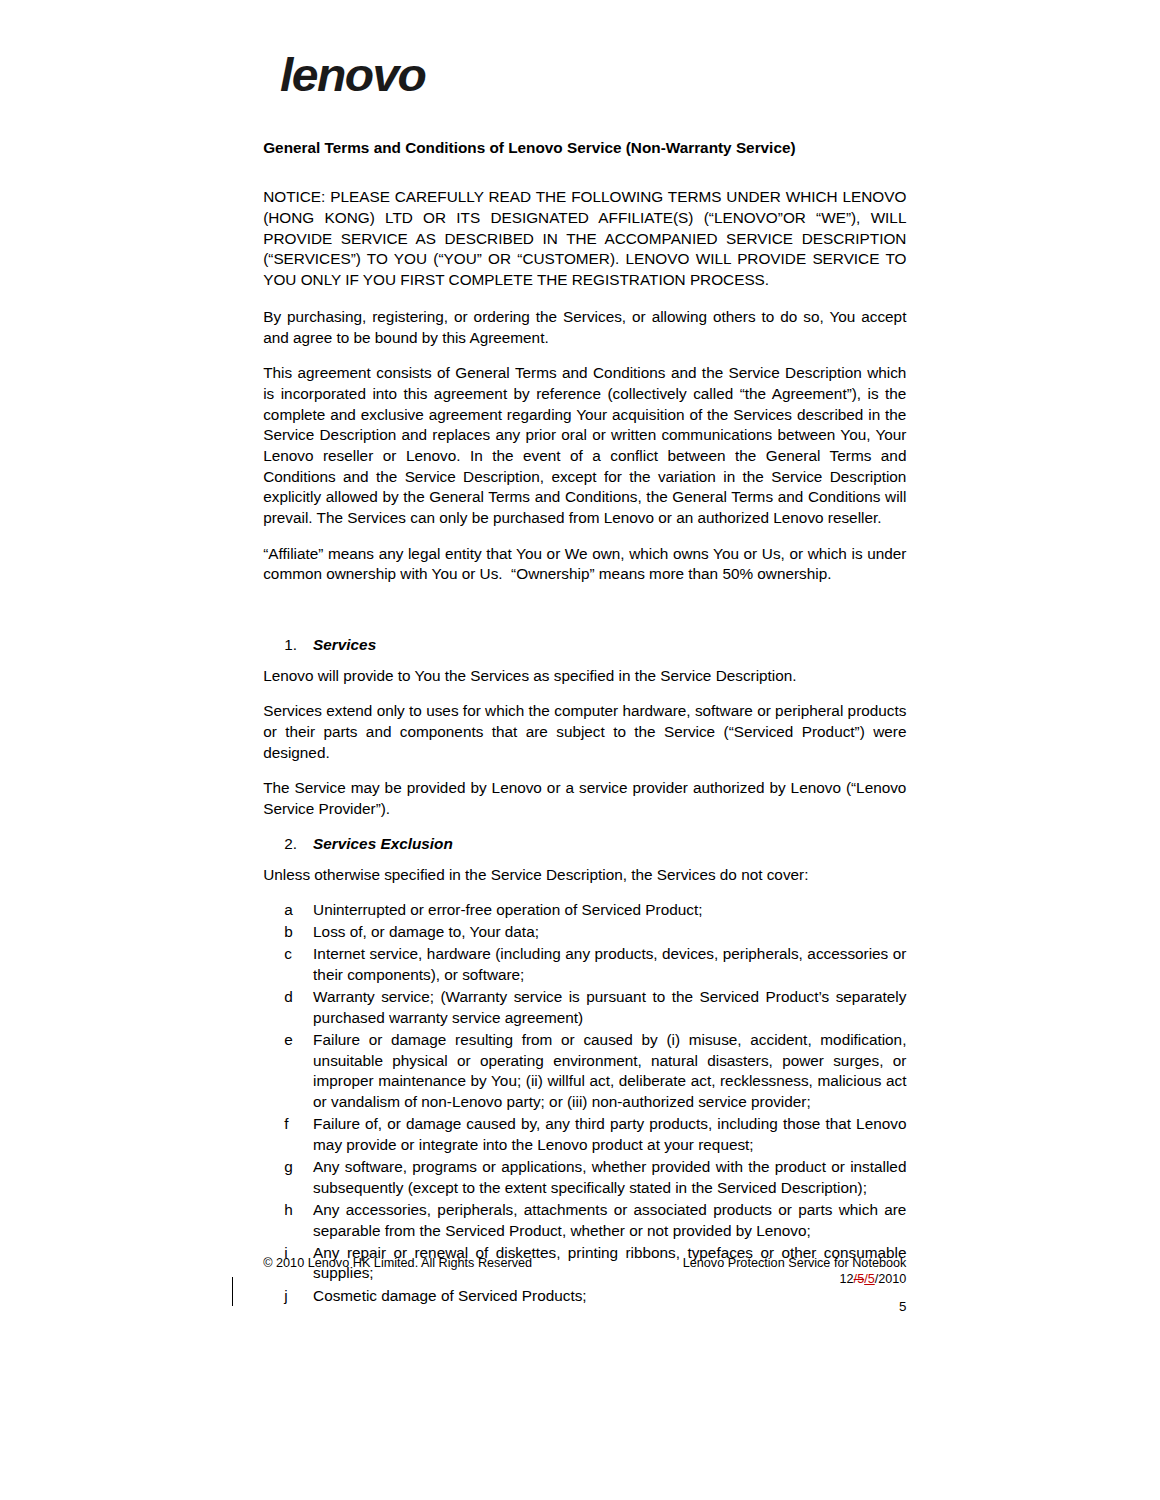lenovo
General Terms and Conditions of Lenovo Service (Non-Warranty Service)
NOTICE: PLEASE CAREFULLY READ THE FOLLOWING TERMS UNDER WHICH LENOVO (HONG KONG) LTD OR ITS DESIGNATED AFFILIATE(S) (“LENOVO”OR “WE”), WILL PROVIDE SERVICE AS DESCRIBED IN THE ACCOMPANIED SERVICE DESCRIPTION (“SERVICES”) TO YOU (“YOU” OR “CUSTOMER). LENOVO WILL PROVIDE SERVICE TO YOU ONLY IF YOU FIRST COMPLETE THE REGISTRATION PROCESS.
By purchasing, registering, or ordering the Services, or allowing others to do so, You accept and agree to be bound by this Agreement.
This agreement consists of General Terms and Conditions and the Service Description which is incorporated into this agreement by reference (collectively called “the Agreement”), is the complete and exclusive agreement regarding Your acquisition of the Services described in the Service Description and replaces any prior oral or written communications between You, Your Lenovo reseller or Lenovo. In the event of a conflict between the General Terms and Conditions and the Service Description, except for the variation in the Service Description explicitly allowed by the General Terms and Conditions, the General Terms and Conditions will prevail. The Services can only be purchased from Lenovo or an authorized Lenovo reseller.
“Affiliate” means any legal entity that You or We own, which owns You or Us, or which is under common ownership with You or Us. “Ownership” means more than 50% ownership.
Services
Lenovo will provide to You the Services as specified in the Service Description.
Services extend only to uses for which the computer hardware, software or peripheral products or their parts and components that are subject to the Service (“Serviced Product”) were designed.
The Service may be provided by Lenovo or a service provider authorized by Lenovo (“Lenovo Service Provider”).
Services Exclusion
Unless otherwise specified in the Service Description, the Services do not cover:
a Uninterrupted or error-free operation of Serviced Product;
b Loss of, or damage to, Your data;
c Internet service, hardware (including any products, devices, peripherals, accessories or their components), or software;
d Warranty service; (Warranty service is pursuant to the Serviced Product’s separately purchased warranty service agreement)
e Failure or damage resulting from or caused by (i) misuse, accident, modification, unsuitable physical or operating environment, natural disasters, power surges, or improper maintenance by You; (ii) willful act, deliberate act, recklessness, malicious act or vandalism of non-Lenovo party; or (iii) non-authorized service provider;
f Failure of, or damage caused by, any third party products, including those that Lenovo may provide or integrate into the Lenovo product at your request;
g Any software, programs or applications, whether provided with the product or installed subsequently (except to the extent specifically stated in the Serviced Description);
h Any accessories, peripherals, attachments or associated products or parts which are separable from the Serviced Product, whether or not provided by Lenovo;
i Any repair or renewal of diskettes, printing ribbons, typefaces or other consumable supplies;
j Cosmetic damage of Serviced Products;
© 2010 Lenovo HK Limited. All Rights Reserved
Lenovo Protection Service for Notebook
12/5/5/2010
5